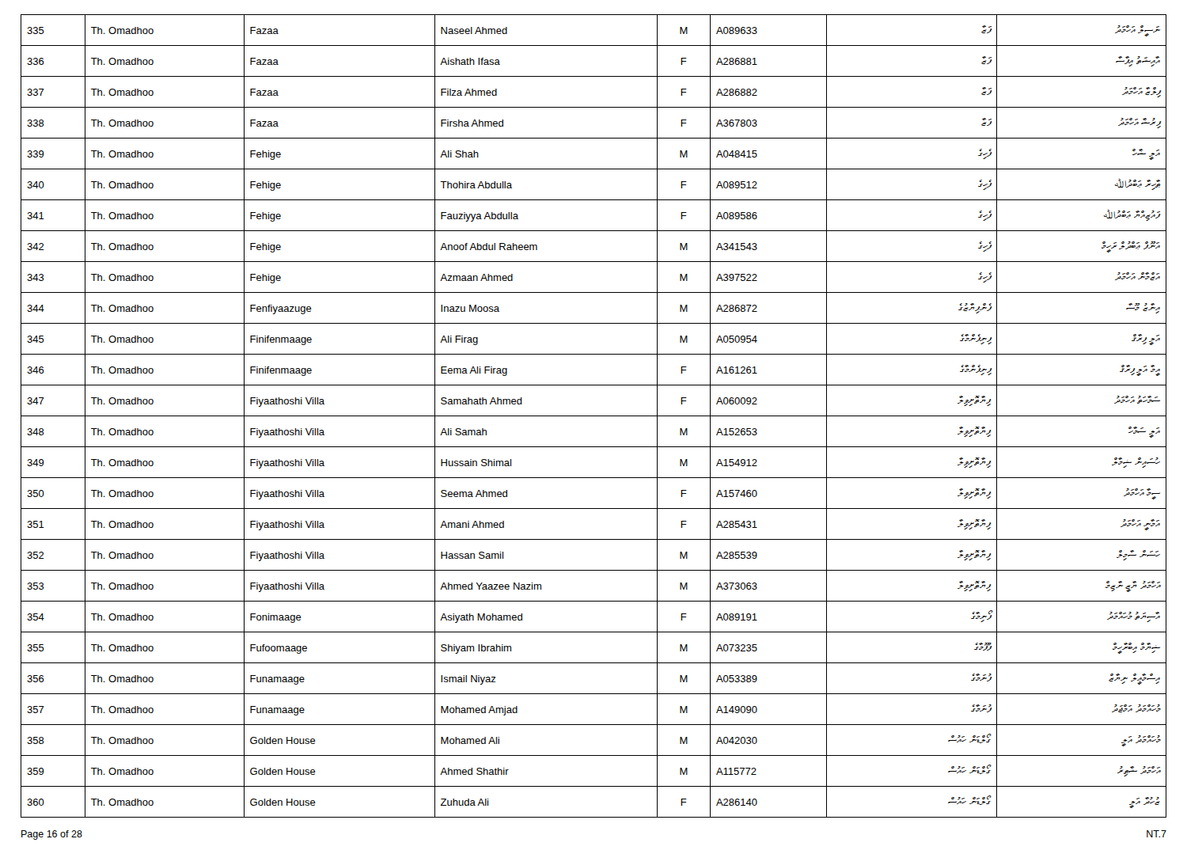| 335 | Th. Omadhoo | Fazaa | Naseel Ahmed | M | A089633 | ފަޒާ | ނަސީލް އަހްމަދު |
| 336 | Th. Omadhoo | Fazaa | Aishath Ifasa | F | A286881 | ފަޒާ | އާއިޝަތު އިފާސާ |
| 337 | Th. Omadhoo | Fazaa | Filza Ahmed | F | A286882 | ފަޒާ | ފިލްޒާ އަހްމަދު |
| 338 | Th. Omadhoo | Fazaa | Firsha Ahmed | F | A367803 | ފަޒާ | ފިރުޝާ އަހްމަދު |
| 339 | Th. Omadhoo | Fehige | Ali Shah | M | A048415 | ފެހިގެ | އަލީ ޝާހް |
| 340 | Th. Omadhoo | Fehige | Thohira Abdulla | F | A089512 | ފެހިގެ | ޠާހިރާ ޢަބްދުﷲ |
| 341 | Th. Omadhoo | Fehige | Fauziyya Abdulla | F | A089586 | ފެހިގެ | ފައުޒިއްޔާ ޢަބްދުﷲ |
| 342 | Th. Omadhoo | Fehige | Anoof Abdul Raheem | M | A341543 | ފެހިގެ | އަނޫފް ޢަބްދުލް ރަހީމް |
| 343 | Th. Omadhoo | Fehige | Azmaan Ahmed | M | A397522 | ފެހިގެ | އަޒްމާން އަހްމަދު |
| 344 | Th. Omadhoo | Fenfiyaazuge | Inazu Moosa | M | A286872 | ފެންފިޔާޒުގެ | އިނާޒު މޫސާ |
| 345 | Th. Omadhoo | Finifenmaage | Ali Firag | M | A050954 | ފިނިފެންމާގެ | އަލީ ފިރާޤް |
| 346 | Th. Omadhoo | Finifenmaage | Eema Ali Firag | F | A161261 | ފިނިފެންމާގެ | އީމާ އަލީ ފިރާޤް |
| 347 | Th. Omadhoo | Fiyaathoshi Villa | Samahath Ahmed | F | A060092 | ފިޔާތޮށިވިލާ | ސަމާހަތު އަހްމަދު |
| 348 | Th. Omadhoo | Fiyaathoshi Villa | Ali Samah | M | A152653 | ފިޔާތޮށިވިލާ | އަލީ ސަމާހް |
| 349 | Th. Omadhoo | Fiyaathoshi Villa | Hussain Shimal | M | A154912 | ފިޔާތޮށިވިލާ | ހުސައިން ޝިމާލް |
| 350 | Th. Omadhoo | Fiyaathoshi Villa | Seema Ahmed | F | A157460 | ފިޔާތޮށިވިލާ | ސީމާ އަހްމަދު |
| 351 | Th. Omadhoo | Fiyaathoshi Villa | Amani Ahmed | F | A285431 | ފިޔާތޮށިވިލާ | އަމާނީ އަހްމަދު |
| 352 | Th. Omadhoo | Fiyaathoshi Villa | Hassan Samil | M | A285539 | ފިޔާތޮށިވިލާ | ހަސަން ސާމިލް |
| 353 | Th. Omadhoo | Fiyaathoshi Villa | Ahmed Yaazee Nazim | M | A373063 | ފިޔާތޮށިވިލާ | އަހްމަދު ޔާޒީ ނާޒިމް |
| 354 | Th. Omadhoo | Fonimaage | Asiyath Mohamed | F | A089191 | ފޯނިމާގެ | އާސިޔަތު މުހައްމަދު |
| 355 | Th. Omadhoo | Fufoomaage | Shiyam Ibrahim | M | A073235 | ފުފޫމާގެ | ޝިޔާމް އިބްރާހީމް |
| 356 | Th. Omadhoo | Funamaage | Ismail Niyaz | M | A053389 | ފުނަމާގެ | އިސްމާޢީލް ނިޔާޒް |
| 357 | Th. Omadhoo | Funamaage | Mohamed Amjad | M | A149090 | ފުނަމާގެ | މުހައްމަދު އަމްޖަދު |
| 358 | Th. Omadhoo | Golden House | Mohamed Ali | M | A042030 | ގޯލްޑަން ހައުސް | މުހައްމަދު އަލީ |
| 359 | Th. Omadhoo | Golden House | Ahmed Shathir | M | A115772 | ގޯލްޑަން ހައުސް | އަހްމަދު ޝާޠިރު |
| 360 | Th. Omadhoo | Golden House | Zuhuda Ali | F | A286140 | ގޯލްޑަން ހައުސް | ޒުހުދާ އަލީ |
Page 16 of 28
NT.7